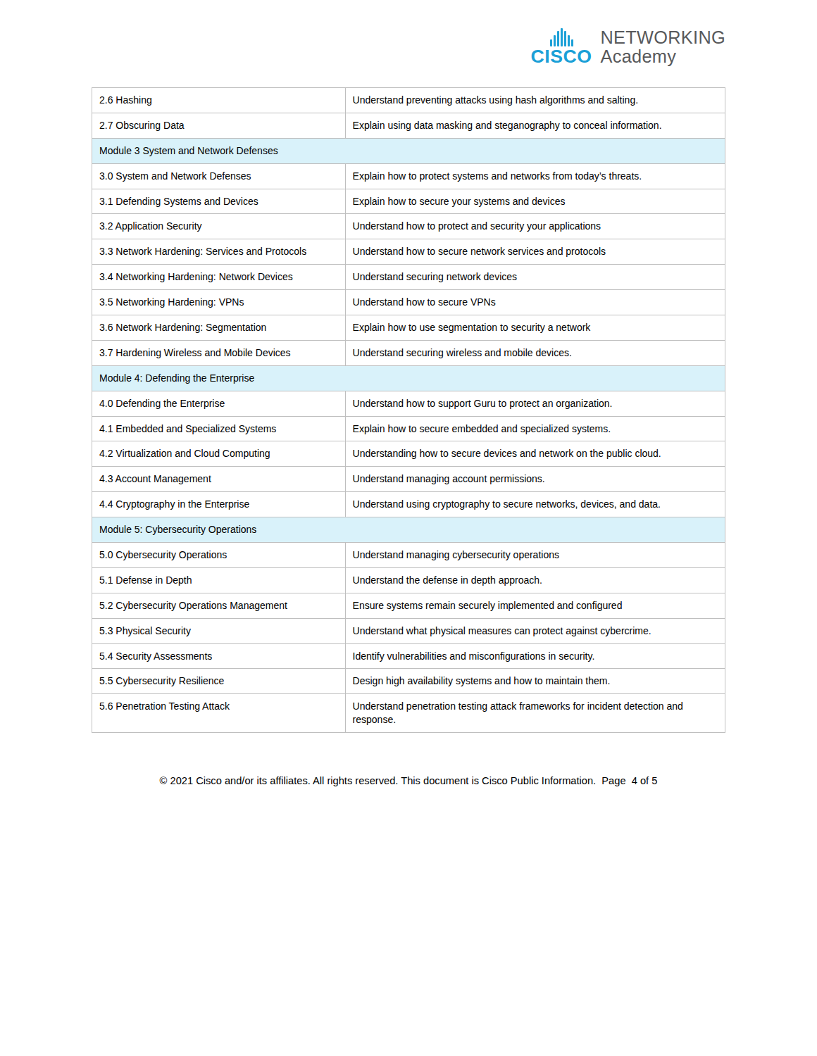CISCO
NETWORKING
Academy
| 2.6 Hashing | Understand preventing attacks using hash algorithms and salting. |
| 2.7 Obscuring Data | Explain using data masking and steganography to conceal information. |
| Module 3 System and Network Defenses |
| 3.0 System and Network Defenses | Explain how to protect systems and networks from today’s threats. |
| 3.1 Defending Systems and Devices | Explain how to secure your systems and devices |
| 3.2 Application Security | Understand how to protect and security your applications |
| 3.3 Network Hardening: Services and Protocols | Understand how to secure network services and protocols |
| 3.4 Networking Hardening: Network Devices | Understand securing network devices |
| 3.5 Networking Hardening: VPNs | Understand how to secure VPNs |
| 3.6 Network Hardening: Segmentation | Explain how to use segmentation to security a network |
| 3.7 Hardening Wireless and Mobile Devices | Understand securing wireless and mobile devices. |
| Module 4: Defending the Enterprise |
| 4.0 Defending the Enterprise | Understand how to support Guru to protect an organization. |
| 4.1 Embedded and Specialized Systems | Explain how to secure embedded and specialized systems. |
| 4.2 Virtualization and Cloud Computing | Understanding how to secure devices and network on the public cloud. |
| 4.3 Account Management | Understand managing account permissions. |
| 4.4 Cryptography in the Enterprise | Understand using cryptography to secure networks, devices, and data. |
| Module 5: Cybersecurity Operations |
| 5.0 Cybersecurity Operations | Understand managing cybersecurity operations |
| 5.1 Defense in Depth | Understand the defense in depth approach. |
| 5.2 Cybersecurity Operations Management | Ensure systems remain securely implemented and configured |
| 5.3 Physical Security | Understand what physical measures can protect against cybercrime. |
| 5.4 Security Assessments | Identify vulnerabilities and misconfigurations in security. |
| 5.5 Cybersecurity Resilience | Design high availability systems and how to maintain them. |
| 5.6 Penetration Testing Attack | Understand penetration testing attack frameworks for incident detection and response. |
© 2021 Cisco and/or its affiliates. All rights reserved. This document is Cisco Public Information. Page 4 of 5